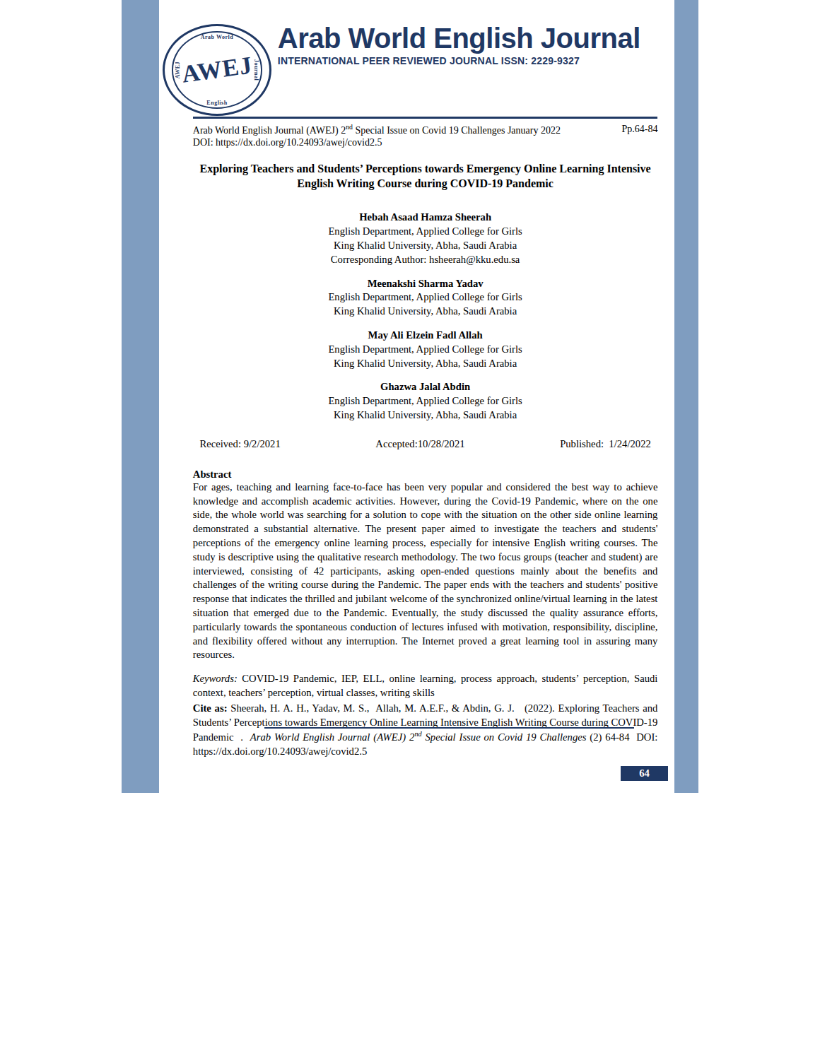Arab World English AWEJ Journal AWEJ
Arab World English Journal
INTERNATIONAL PEER REVIEWED JOURNAL ISSN: 2229-9327
Arab World English Journal (AWEJ) 2nd Special Issue on Covid 19 Challenges January 2022 Pp.64-84
DOI: https://dx.doi.org/10.24093/awej/covid2.5
Exploring Teachers and Students’ Perceptions towards Emergency Online Learning Intensive English Writing Course during COVID-19 Pandemic
Hebah Asaad Hamza Sheerah
English Department, Applied College for Girls
King Khalid University, Abha, Saudi Arabia
Corresponding Author: hsheerah@kku.edu.sa
Meenakshi Sharma Yadav
English Department, Applied College for Girls
King Khalid University, Abha, Saudi Arabia
May Ali Elzein Fadl Allah
English Department, Applied College for Girls
King Khalid University, Abha, Saudi Arabia
Ghazwa Jalal Abdin
English Department, Applied College for Girls
King Khalid University, Abha, Saudi Arabia
Received: 9/2/2021 Accepted:10/28/2021 Published: 1/24/2022
Abstract
For ages, teaching and learning face-to-face has been very popular and considered the best way to achieve knowledge and accomplish academic activities. However, during the Covid-19 Pandemic, where on the one side, the whole world was searching for a solution to cope with the situation on the other side online learning demonstrated a substantial alternative. The present paper aimed to investigate the teachers and students' perceptions of the emergency online learning process, especially for intensive English writing courses. The study is descriptive using the qualitative research methodology. The two focus groups (teacher and student) are interviewed, consisting of 42 participants, asking open-ended questions mainly about the benefits and challenges of the writing course during the Pandemic. The paper ends with the teachers and students' positive response that indicates the thrilled and jubilant welcome of the synchronized online/virtual learning in the latest situation that emerged due to the Pandemic. Eventually, the study discussed the quality assurance efforts, particularly towards the spontaneous conduction of lectures infused with motivation, responsibility, discipline, and flexibility offered without any interruption. The Internet proved a great learning tool in assuring many resources.
Keywords: COVID-19 Pandemic, IEP, ELL, online learning, process approach, students’ perception, Saudi context, teachers’ perception, virtual classes, writing skills
Cite as: Sheerah, H. A. H., Yadav, M. S., Allah, M. A.E.F., & Abdin, G. J. (2022). Exploring Teachers and Students’ Perceptions towards Emergency Online Learning Intensive English Writing Course during COVID-19 Pandemic . Arab World English Journal (AWEJ) 2nd Special Issue on Covid 19 Challenges (2) 64-84 DOI: https://dx.doi.org/10.24093/awej/covid2.5
64